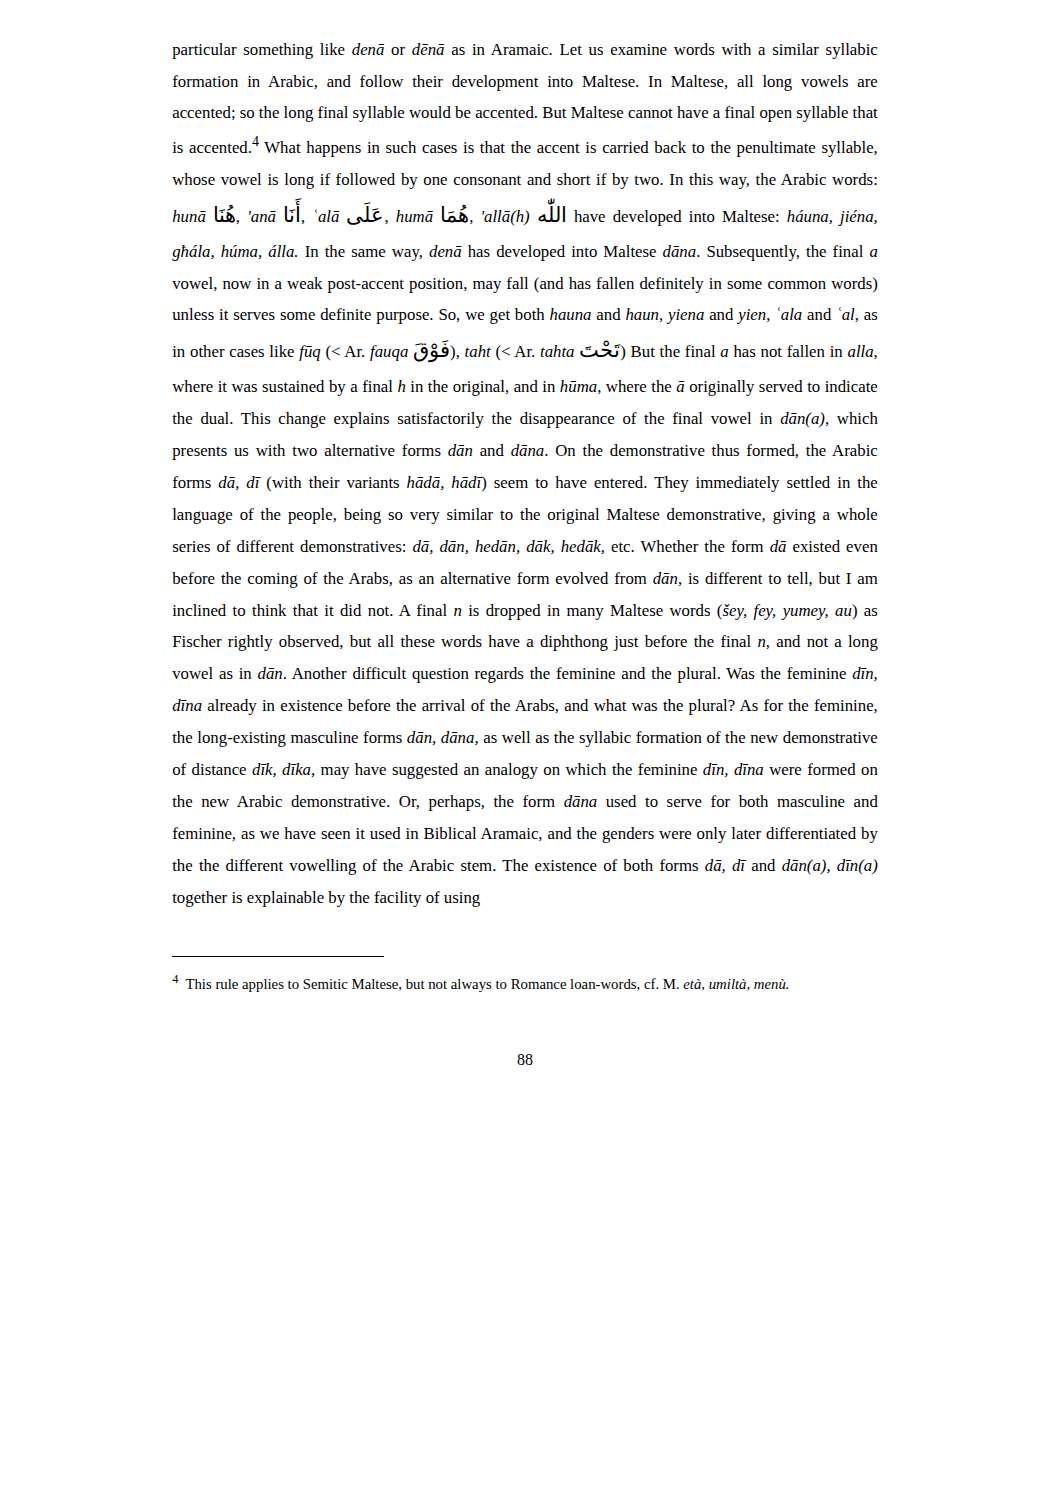particular something like denā or dēnā as in Aramaic. Let us examine words with a similar syllabic formation in Arabic, and follow their development into Maltese. In Maltese, all long vowels are accented; so the long final syllable would be accented. But Maltese cannot have a final open syllable that is accented.4 What happens in such cases is that the accent is carried back to the penultimate syllable, whose vowel is long if followed by one consonant and short if by two. In this way, the Arabic words: hunā هُنَا, 'anā أَنَا, ʿalā عَلَى, humā هُمَا, 'allā(h) اللّٰه have developed into Maltese: háuna, jiéna, għála, húma, álla. In the same way, denā has developed into Maltese dāna. Subsequently, the final a vowel, now in a weak post-accent position, may fall (and has fallen definitely in some common words) unless it serves some definite purpose. So, we get both hauna and haun, yiena and yien, ʿala and ʿal, as in other cases like fūq (< Ar. fauqa فَوْقَ), taht (< Ar. tahta تَحْتَ) But the final a has not fallen in alla, where it was sustained by a final h in the original, and in hūma, where the ā originally served to indicate the dual. This change explains satisfactorily the disappearance of the final vowel in dān(a), which presents us with two alternative forms dān and dāna. On the demonstrative thus formed, the Arabic forms dā, dī (with their variants hādā, hādī) seem to have entered. They immediately settled in the language of the people, being so very similar to the original Maltese demonstrative, giving a whole series of different demonstratives: dā, dān, hedān, dāk, hedāk, etc. Whether the form dā existed even before the coming of the Arabs, as an alternative form evolved from dān, is different to tell, but I am inclined to think that it did not. A final n is dropped in many Maltese words (šey, fey, yumey, au) as Fischer rightly observed, but all these words have a diphthong just before the final n, and not a long vowel as in dān. Another difficult question regards the feminine and the plural. Was the feminine dīn, dīna already in existence before the arrival of the Arabs, and what was the plural? As for the feminine, the long-existing masculine forms dān, dāna, as well as the syllabic formation of the new demonstrative of distance dīk, dīka, may have suggested an analogy on which the feminine dīn, dīna were formed on the new Arabic demonstrative. Or, perhaps, the form dāna used to serve for both masculine and feminine, as we have seen it used in Biblical Aramaic, and the genders were only later differentiated by the the different vowelling of the Arabic stem. The existence of both forms dā, dī and dān(a), dīn(a) together is explainable by the facility of using
4 This rule applies to Semitic Maltese, but not always to Romance loan-words, cf. M. età, umiltà, menù.
88